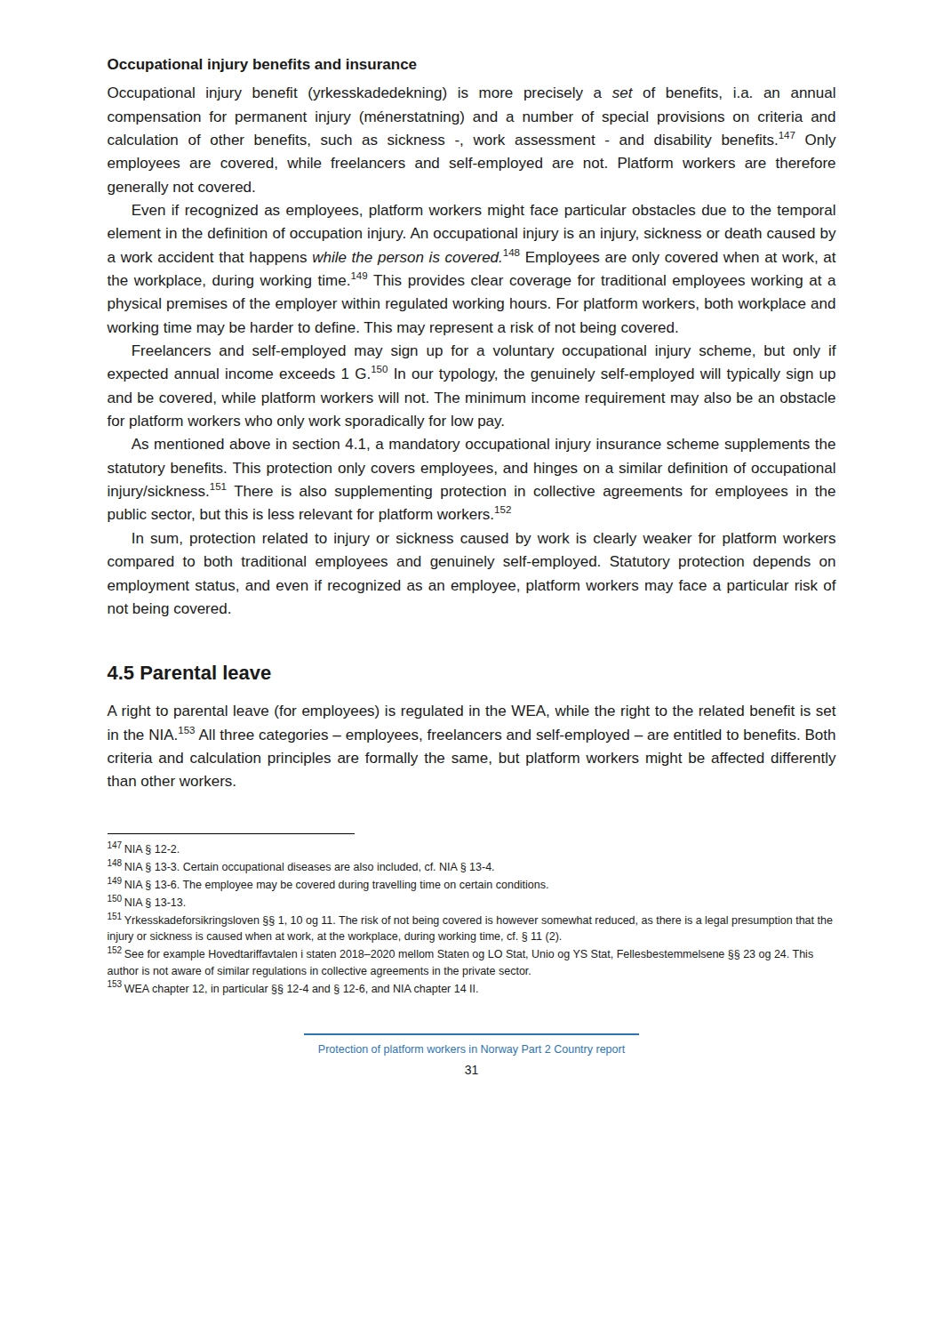Occupational injury benefits and insurance
Occupational injury benefit (yrkesskadedekning) is more precisely a set of benefits, i.a. an annual compensation for permanent injury (ménerstatning) and a number of special provisions on criteria and calculation of other benefits, such as sickness -, work assessment - and disability benefits.147 Only employees are covered, while freelancers and self-employed are not. Platform workers are therefore generally not covered.
Even if recognized as employees, platform workers might face particular obstacles due to the temporal element in the definition of occupation injury. An occupational injury is an injury, sickness or death caused by a work accident that happens while the person is covered.148 Employees are only covered when at work, at the workplace, during working time.149 This provides clear coverage for traditional employees working at a physical premises of the employer within regulated working hours. For platform workers, both workplace and working time may be harder to define. This may represent a risk of not being covered.
Freelancers and self-employed may sign up for a voluntary occupational injury scheme, but only if expected annual income exceeds 1 G.150 In our typology, the genuinely self-employed will typically sign up and be covered, while platform workers will not. The minimum income requirement may also be an obstacle for platform workers who only work sporadically for low pay.
As mentioned above in section 4.1, a mandatory occupational injury insurance scheme supplements the statutory benefits. This protection only covers employees, and hinges on a similar definition of occupational injury/sickness.151 There is also supplementing protection in collective agreements for employees in the public sector, but this is less relevant for platform workers.152
In sum, protection related to injury or sickness caused by work is clearly weaker for platform workers compared to both traditional employees and genuinely self-employed. Statutory protection depends on employment status, and even if recognized as an employee, platform workers may face a particular risk of not being covered.
4.5 Parental leave
A right to parental leave (for employees) is regulated in the WEA, while the right to the related benefit is set in the NIA.153 All three categories – employees, freelancers and self-employed – are entitled to benefits. Both criteria and calculation principles are formally the same, but platform workers might be affected differently than other workers.
147NIA § 12-2.
148NIA § 13-3. Certain occupational diseases are also included, cf. NIA § 13-4.
149NIA § 13-6. The employee may be covered during travelling time on certain conditions.
150NIA § 13-13.
151Yrkesskadeforsikringsloven §§ 1, 10 og 11. The risk of not being covered is however somewhat reduced, as there is a legal presumption that the injury or sickness is caused when at work, at the workplace, during working time, cf. § 11 (2).
152See for example Hovedtariffavtalen i staten 2018–2020 mellom Staten og LO Stat, Unio og YS Stat, Fellesbestemmelsene §§ 23 og 24. This author is not aware of similar regulations in collective agreements in the private sector.
153WEA chapter 12, in particular §§ 12-4 and § 12-6, and NIA chapter 14 II.
Protection of platform workers in Norway Part 2 Country report
31